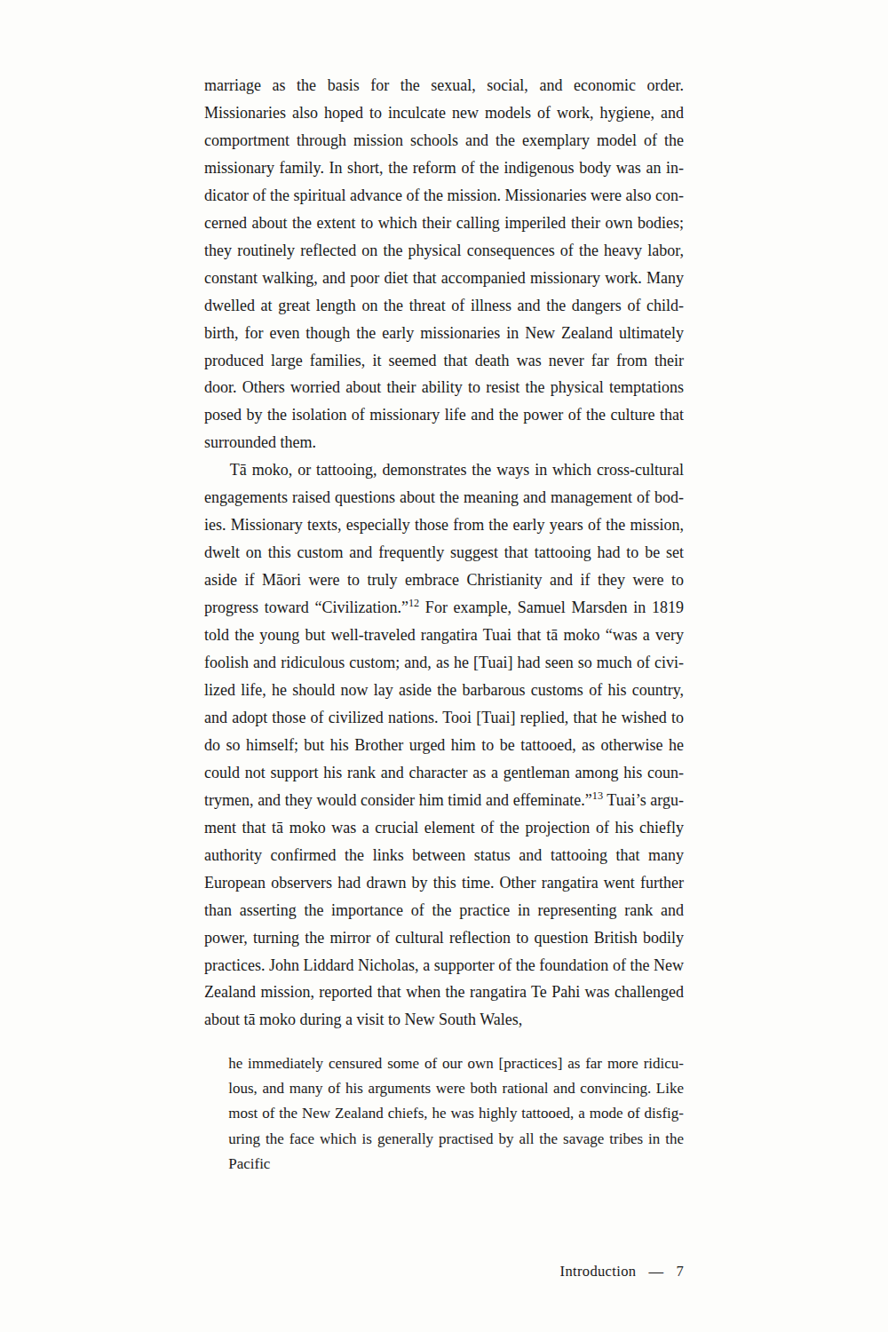marriage as the basis for the sexual, social, and economic order. Missionaries also hoped to inculcate new models of work, hygiene, and comportment through mission schools and the exemplary model of the missionary family. In short, the reform of the indigenous body was an indicator of the spiritual advance of the mission. Missionaries were also concerned about the extent to which their calling imperiled their own bodies; they routinely reflected on the physical consequences of the heavy labor, constant walking, and poor diet that accompanied missionary work. Many dwelled at great length on the threat of illness and the dangers of childbirth, for even though the early missionaries in New Zealand ultimately produced large families, it seemed that death was never far from their door. Others worried about their ability to resist the physical temptations posed by the isolation of missionary life and the power of the culture that surrounded them.
Tā moko, or tattooing, demonstrates the ways in which cross-cultural engagements raised questions about the meaning and management of bodies. Missionary texts, especially those from the early years of the mission, dwelt on this custom and frequently suggest that tattooing had to be set aside if Māori were to truly embrace Christianity and if they were to progress toward “Civilization.”12 For example, Samuel Marsden in 1819 told the young but well-traveled rangatira Tuai that tā moko “was a very foolish and ridiculous custom; and, as he [Tuai] had seen so much of civilized life, he should now lay aside the barbarous customs of his country, and adopt those of civilized nations. Tooi [Tuai] replied, that he wished to do so himself; but his Brother urged him to be tattooed, as otherwise he could not support his rank and character as a gentleman among his countrymen, and they would consider him timid and effeminate.”13 Tuai’s argument that tā moko was a crucial element of the projection of his chiefly authority confirmed the links between status and tattooing that many European observers had drawn by this time. Other rangatira went further than asserting the importance of the practice in representing rank and power, turning the mirror of cultural reflection to question British bodily practices. John Liddard Nicholas, a supporter of the foundation of the New Zealand mission, reported that when the rangatira Te Pahi was challenged about tā moko during a visit to New South Wales,
he immediately censured some of our own [practices] as far more ridiculous, and many of his arguments were both rational and convincing. Like most of the New Zealand chiefs, he was highly tattooed, a mode of disfiguring the face which is generally practised by all the savage tribes in the Pacific
Introduction—7